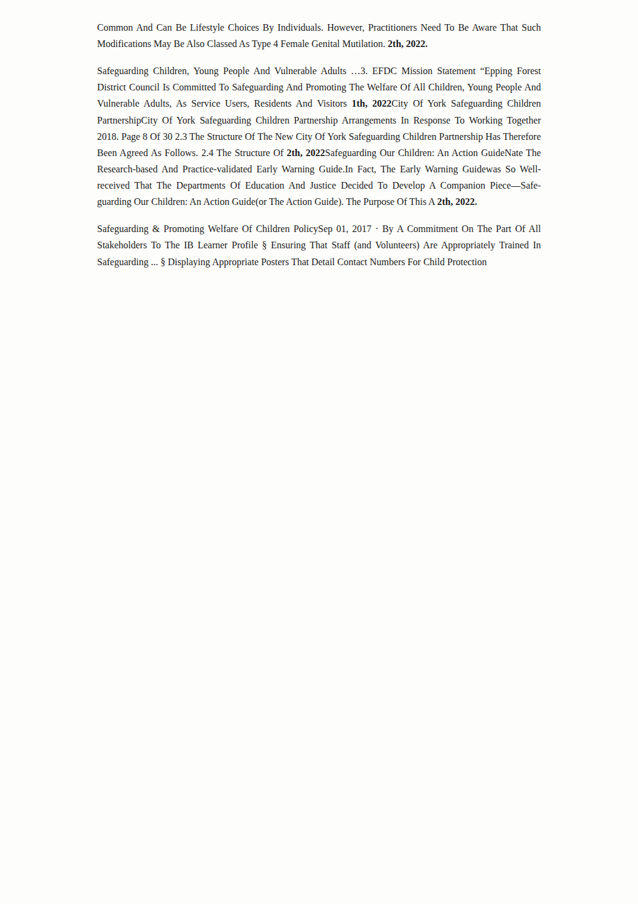Common And Can Be Lifestyle Choices By Individuals. However, Practitioners Need To Be Aware That Such Modifications May Be Also Classed As Type 4 Female Genital Mutilation. 2th, 2022.
Safeguarding Children, Young People And Vulnerable Adults …3. EFDC Mission Statement “Epping Forest District Council Is Committed To Safeguarding And Promoting The Welfare Of All Children, Young People And Vulnerable Adults, As Service Users, Residents And Visitors 1th, 2022 City Of York Safeguarding Children PartnershipCity Of York Safeguarding Children Partnership Arrangements In Response To Working Together 2018. Page 8 Of 30 2.3 The Structure Of The New City Of York Safeguarding Children Partnership Has Therefore Been Agreed As Follows. 2.4 The Structure Of 2th, 2022 Safeguarding Our Children: An Action GuideNate The Research-based And Practice-validated Early Warning Guide.In Fact, The Early Warning Guidewas So Well-received That The Departments Of Education And Justice Decided To Develop A Companion Piece—Safe-guarding Our Children: An Action Guide(or The Action Guide). The Purpose Of This A 2th, 2022.
Safeguarding & Promoting Welfare Of Children PolicySep 01, 2017 · By A Commitment On The Part Of All Stakeholders To The IB Learner Profile § Ensuring That Staff (and Volunteers) Are Appropriately Trained In Safeguarding ... § Displaying Appropriate Posters That Detail Contact Numbers For Child Protection